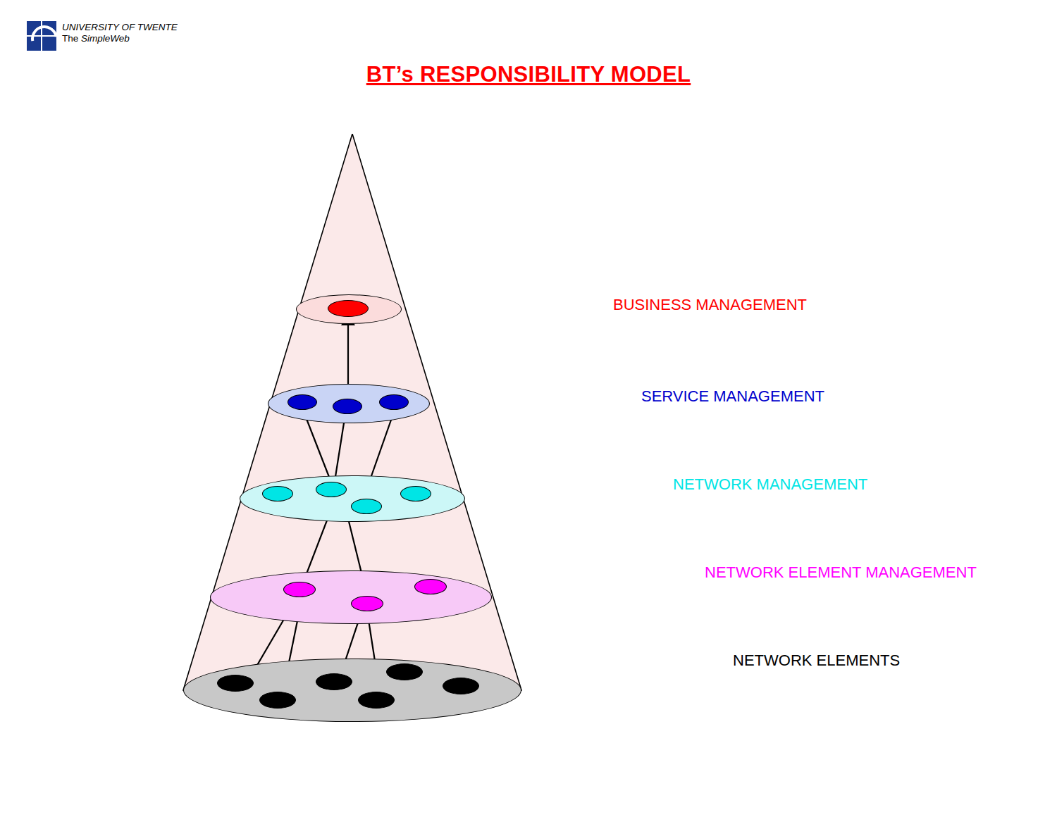UNIVERSITY OF TWENTE
The SimpleWeb
BT’s RESPONSIBILITY MODEL
BUSINESS MANAGEMENT
SERVICE MANAGEMENT
NETWORK MANAGEMENT
NETWORK ELEMENT MANAGEMENT
NETWORK ELEMENTS